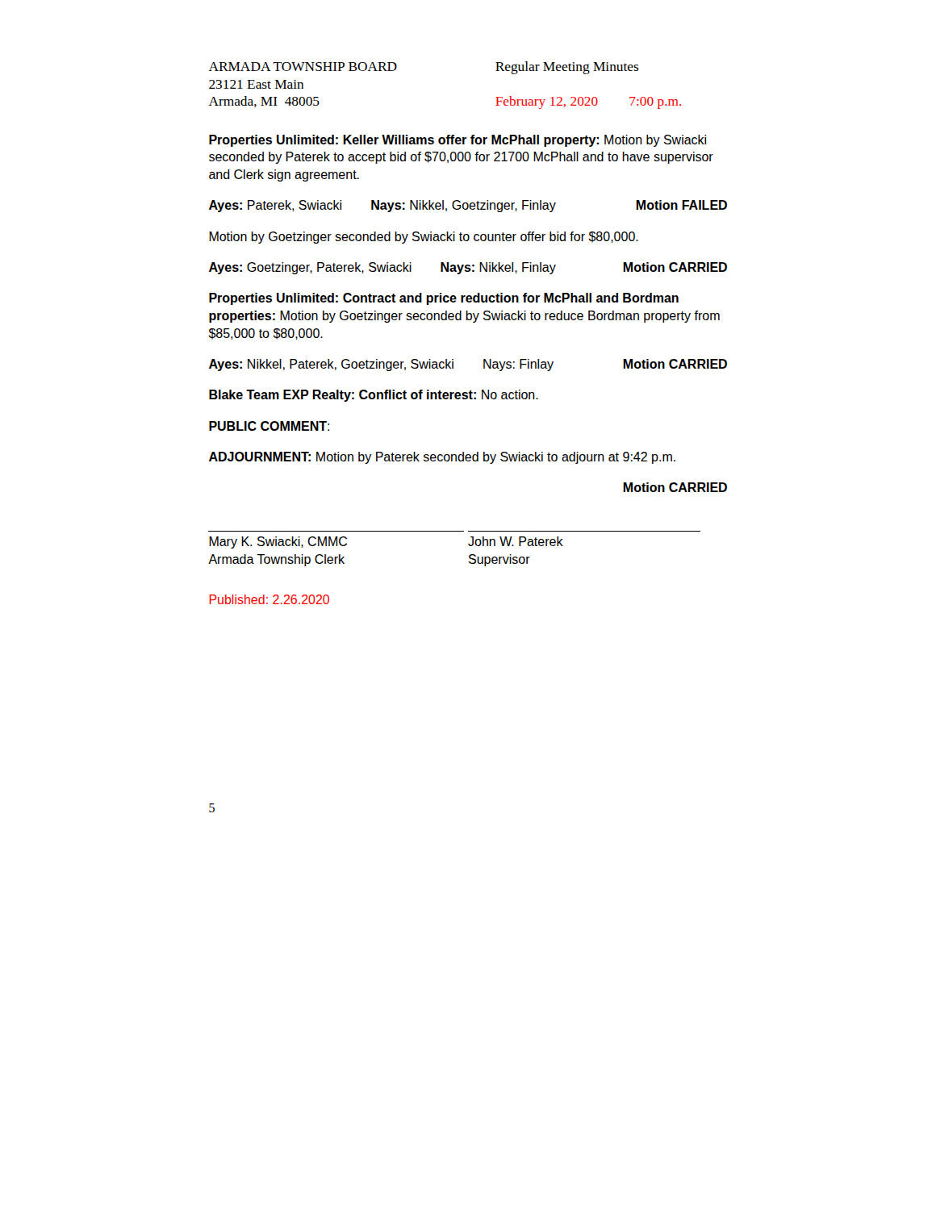| ARMADA TOWNSHIP BOARD 23121 East Main Armada, MI 48005 | Regular Meeting Minutes February 12, 2020 7:00 p.m. |
Properties Unlimited: Keller Williams offer for McPhall property: Motion by Swiacki seconded by Paterek to accept bid of $70,000 for 21700 McPhall and to have supervisor and Clerk sign agreement.
Motion FAILED Ayes: Paterek, SwiackiNays: Nikkel, Goetzinger, Finlay
Motion by Goetzinger seconded by Swiacki to counter offer bid for $80,000.
Motion CARRIED Ayes: Goetzinger, Paterek, SwiackiNays: Nikkel, Finlay
Properties Unlimited: Contract and price reduction for McPhall and Bordman properties: Motion by Goetzinger seconded by Swiacki to reduce Bordman property from $85,000 to $80,000.
Motion CARRIED Ayes: Nikkel, Paterek, Goetzinger, SwiackiNays: Finlay
Blake Team EXP Realty: Conflict of interest: No action.
PUBLIC COMMENT:
ADJOURNMENT: Motion by Paterek seconded by Swiacki to adjourn at 9:42 p.m.
Motion CARRIED
| Mary K. Swiacki, CMMC Armada Township Clerk | John W. Paterek Supervisor |
Published: 2.26.2020
5